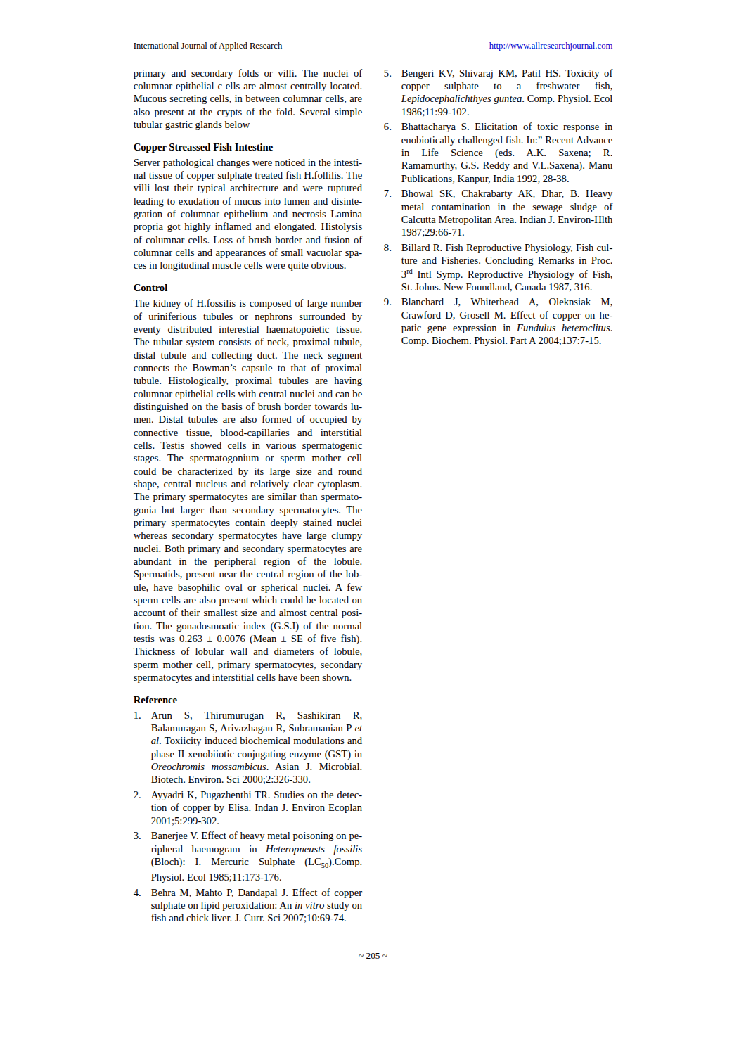International Journal of Applied Research http://www.allresearchjournal.com
primary and secondary folds or villi. The nuclei of columnar epithelial c ells are almost centrally located. Mucous secreting cells, in between columnar cells, are also present at the crypts of the fold. Several simple tubular gastric glands below
Copper Streassed Fish Intestine
Server pathological changes were noticed in the intestinal tissue of copper sulphate treated fish H.follilis. The villi lost their typical architecture and were ruptured leading to exudation of mucus into lumen and disintegration of columnar epithelium and necrosis Lamina propria got highly inflamed and elongated. Histolysis of columnar cells. Loss of brush border and fusion of columnar cells and appearances of small vacuolar spaces in longitudinal muscle cells were quite obvious.
Control
The kidney of H.fossilis is composed of large number of uriniferious tubules or nephrons surrounded by eventy distributed interestial haematopoietic tissue. The tubular system consists of neck, proximal tubule, distal tubule and collecting duct. The neck segment connects the Bowman’s capsule to that of proximal tubule. Histologically, proximal tubules are having columnar epithelial cells with central nuclei and can be distinguished on the basis of brush border towards lumen. Distal tubules are also formed of occupied by connective tissue, blood-capillaries and interstitial cells. Testis showed cells in various spermatogenic stages. The spermatogonium or sperm mother cell could be characterized by its large size and round shape, central nucleus and relatively clear cytoplasm. The primary spermatocytes are similar than spermatogonia but larger than secondary spermatocytes. The primary spermatocytes contain deeply stained nuclei whereas secondary spermatocytes have large clumpy nuclei. Both primary and secondary spermatocytes are abundant in the peripheral region of the lobule. Spermatids, present near the central region of the lobule, have basophilic oval or spherical nuclei. A few sperm cells are also present which could be located on account of their smallest size and almost central position. The gonadosmoatic index (G.S.I) of the normal testis was 0.263 ± 0.0076 (Mean ± SE of five fish). Thickness of lobular wall and diameters of lobule, sperm mother cell, primary spermatocytes, secondary spermatocytes and interstitial cells have been shown.
Reference
Arun S, Thirumurugan R, Sashikiran R, Balamuragan S, Arivazhagan R, Subramanian P et al. Toxiicity induced biochemical modulations and phase II xenobiiotic conjugating enzyme (GST) in Oreochromis mossambicus. Asian J. Microbial. Biotech. Environ. Sci 2000;2:326-330.
Ayyadri K, Pugazhenthi TR. Studies on the detection of copper by Elisa. Indan J. Environ Ecoplan 2001;5:299-302.
Banerjee V. Effect of heavy metal poisoning on peripheral haemogram in Heteropneusts fossilis (Bloch): I. Mercuric Sulphate (LC50).Comp. Physiol. Ecol 1985;11:173-176.
Behra M, Mahto P, Dandapal J. Effect of copper sulphate on lipid peroxidation: An in vitro study on fish and chick liver. J. Curr. Sci 2007;10:69-74.
Bengeri KV, Shivaraj KM, Patil HS. Toxicity of copper sulphate to a freshwater fish, Lepidocephalichthyes guntea. Comp. Physiol. Ecol 1986;11:99-102.
Bhattacharya S. Elicitation of toxic response in enobiotically challenged fish. In:” Recent Advance in Life Science (eds. A.K. Saxena; R. Ramamurthy, G.S. Reddy and V.L.Saxena). Manu Publications, Kanpur, India 1992, 28-38.
Bhowal SK, Chakrabarty AK, Dhar, B. Heavy metal contamination in the sewage sludge of Calcutta Metropolitan Area. Indian J. Environ-Hlth 1987;29:66-71.
Billard R. Fish Reproductive Physiology, Fish culture and Fisheries. Concluding Remarks in Proc. 3rd Intl Symp. Reproductive Physiology of Fish, St. Johns. New Foundland, Canada 1987, 316.
Blanchard J, Whiterhead A, Oleknsiak M, Crawford D, Grosell M. Effect of copper on hepatic gene expression in Fundulus heteroclitus. Comp. Biochem. Physiol. Part A 2004;137:7-15.
~ 205 ~